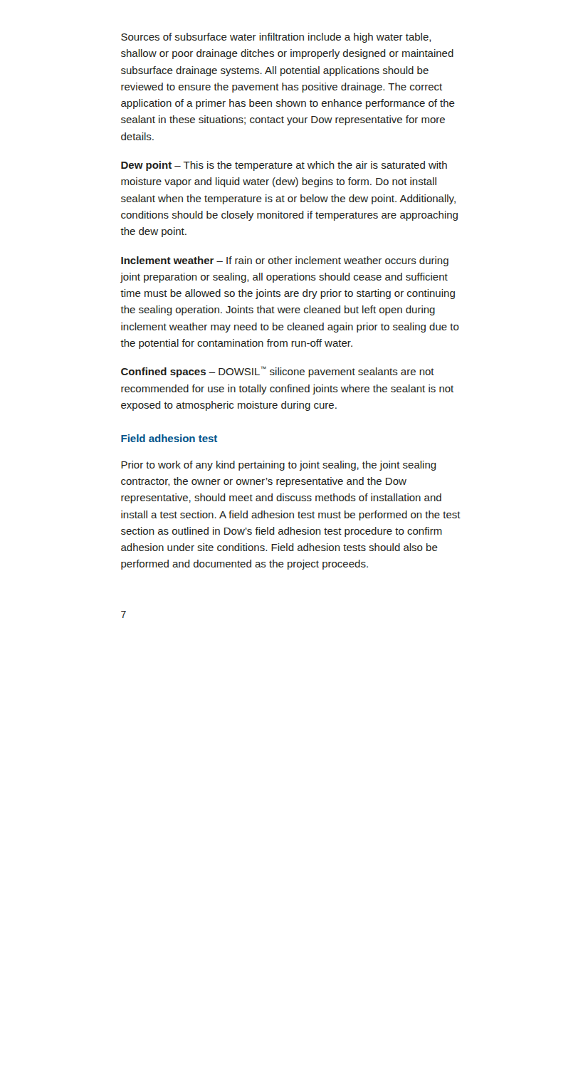Sources of subsurface water infiltration include a high water table, shallow or poor drainage ditches or improperly designed or maintained subsurface drainage systems. All potential applications should be reviewed to ensure the pavement has positive drainage. The correct application of a primer has been shown to enhance performance of the sealant in these situations; contact your Dow representative for more details.
Dew point – This is the temperature at which the air is saturated with moisture vapor and liquid water (dew) begins to form. Do not install sealant when the temperature is at or below the dew point. Additionally, conditions should be closely monitored if temperatures are approaching the dew point.
Inclement weather – If rain or other inclement weather occurs during joint preparation or sealing, all operations should cease and sufficient time must be allowed so the joints are dry prior to starting or continuing the sealing operation. Joints that were cleaned but left open during inclement weather may need to be cleaned again prior to sealing due to the potential for contamination from run-off water.
Confined spaces – DOWSIL™ silicone pavement sealants are not recommended for use in totally confined joints where the sealant is not exposed to atmospheric moisture during cure.
Field adhesion test
Prior to work of any kind pertaining to joint sealing, the joint sealing contractor, the owner or owner’s representative and the Dow representative, should meet and discuss methods of installation and install a test section. A field adhesion test must be performed on the test section as outlined in Dow’s field adhesion test procedure to confirm adhesion under site conditions. Field adhesion tests should also be performed and documented as the project proceeds.
7